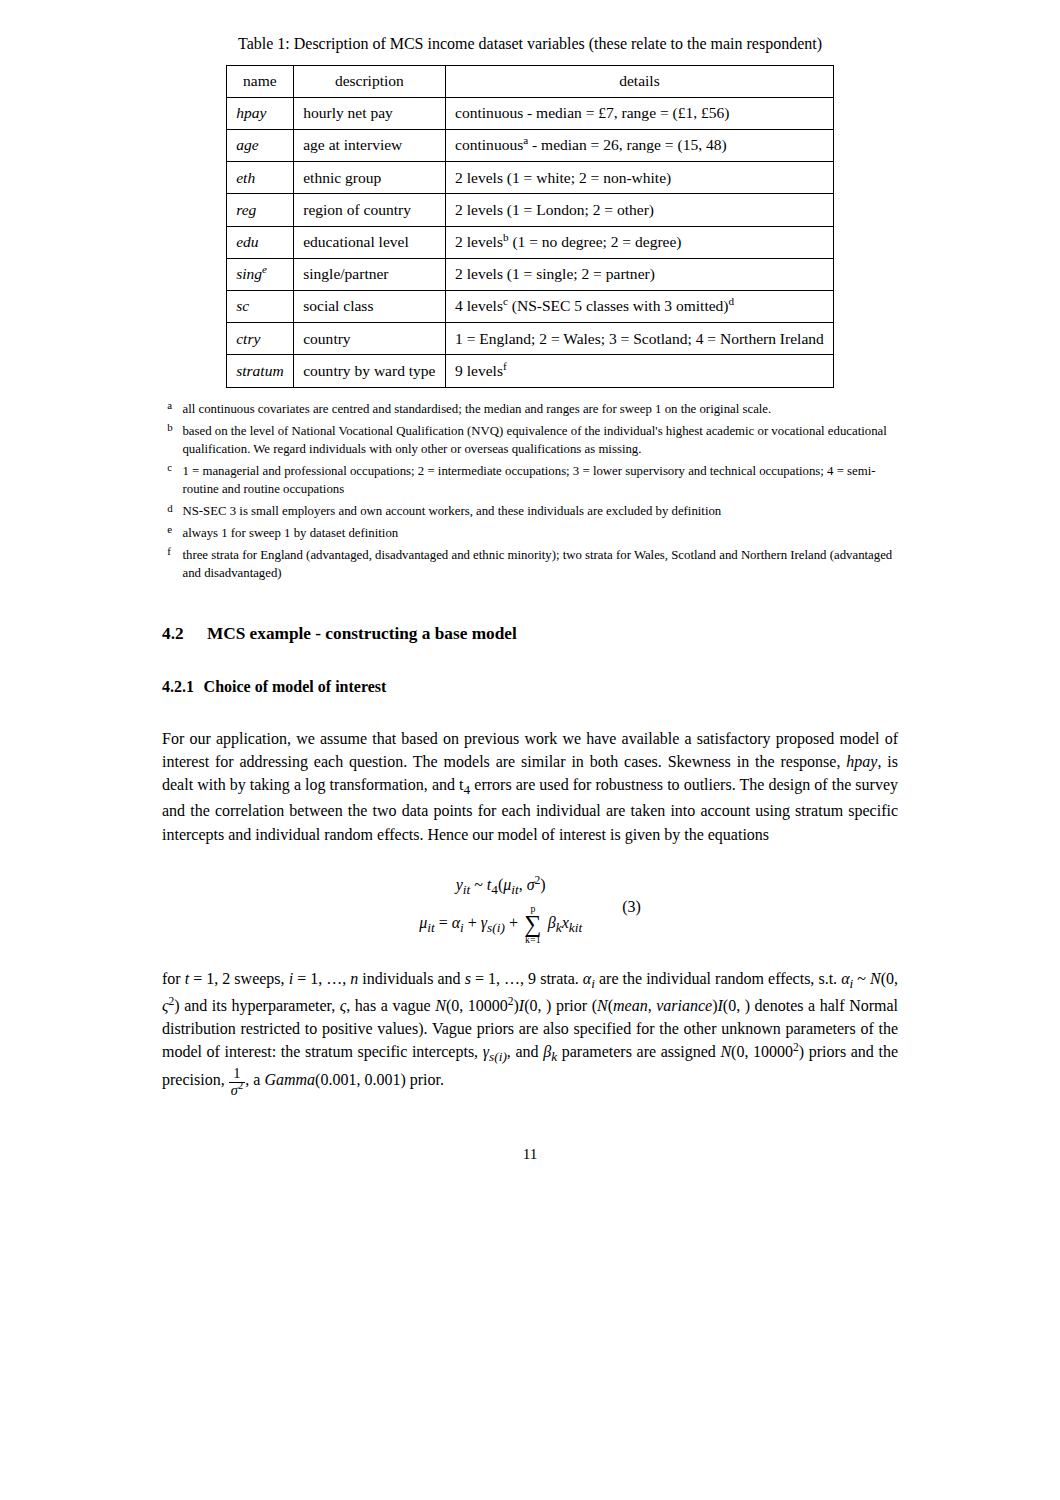Table 1: Description of MCS income dataset variables (these relate to the main respondent)
| name | description | details |
| --- | --- | --- |
| hpay | hourly net pay | continuous - median = £7, range = (£1, £56) |
| age | age at interview | continuous a - median = 26, range = (15, 48) |
| eth | ethnic group | 2 levels (1 = white; 2 = non-white) |
| reg | region of country | 2 levels (1 = London; 2 = other) |
| edu | educational level | 2 levels b (1 = no degree; 2 = degree) |
| sing e | single/partner | 2 levels (1 = single; 2 = partner) |
| sc | social class | 4 levels c (NS-SEC 5 classes with 3 omitted) d |
| ctry | country | 1 = England; 2 = Wales; 3 = Scotland; 4 = Northern Ireland |
| stratum | country by ward type | 9 levels f |
a all continuous covariates are centred and standardised; the median and ranges are for sweep 1 on the original scale.
b based on the level of National Vocational Qualification (NVQ) equivalence of the individual's highest academic or vocational educational qualification. We regard individuals with only other or overseas qualifications as missing.
c 1 = managerial and professional occupations; 2 = intermediate occupations; 3 = lower supervisory and technical occupations; 4 = semi-routine and routine occupations
d NS-SEC 3 is small employers and own account workers, and these individuals are excluded by definition
e always 1 for sweep 1 by dataset definition
f three strata for England (advantaged, disadvantaged and ethnic minority); two strata for Wales, Scotland and Northern Ireland (advantaged and disadvantaged)
4.2 MCS example - constructing a base model
4.2.1 Choice of model of interest
For our application, we assume that based on previous work we have available a satisfactory proposed model of interest for addressing each question. The models are similar in both cases. Skewness in the response, hpay, is dealt with by taking a log transformation, and t4 errors are used for robustness to outliers. The design of the survey and the correlation between the two data points for each individual are taken into account using stratum specific intercepts and individual random effects. Hence our model of interest is given by the equations
yit ~ t4(μit, σ2)
μit = αi + γs(i) + p∑k=1 βkxkit
(3)
for t = 1, 2 sweeps, i = 1, …, n individuals and s = 1, …, 9 strata. αi are the individual random effects, s.t. αi ~ N(0, ς2) and its hyperparameter, ς, has a vague N(0, 100002)I(0, ) prior (N(mean, variance)I(0, ) denotes a half Normal distribution restricted to positive values). Vague priors are also specified for the other unknown parameters of the model of interest: the stratum specific intercepts, γs(i), and βk parameters are assigned N(0, 100002) priors and the precision, 1 σ2, a Gamma(0.001, 0.001) prior.
11